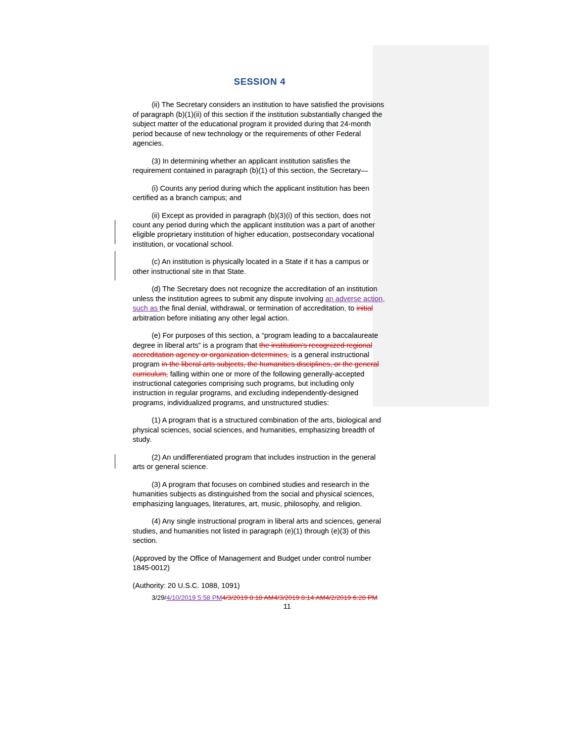SESSION 4
(ii) The Secretary considers an institution to have satisfied the provisions of paragraph (b)(1)(ii) of this section if the institution substantially changed the subject matter of the educational program it provided during that 24-month period because of new technology or the requirements of other Federal agencies.
(3) In determining whether an applicant institution satisfies the requirement contained in paragraph (b)(1) of this section, the Secretary—
(i) Counts any period during which the applicant institution has been certified as a branch campus; and
(ii) Except as provided in paragraph (b)(3)(i) of this section, does not count any period during which the applicant institution was a part of another eligible proprietary institution of higher education, postsecondary vocational institution, or vocational school.
(c) An institution is physically located in a State if it has a campus or other instructional site in that State.
(d) The Secretary does not recognize the accreditation of an institution unless the institution agrees to submit any dispute involving an adverse action, such as the final denial, withdrawal, or termination of accreditation, to initial arbitration before initiating any other legal action.
(e) For purposes of this section, a “program leading to a baccalaureate degree in liberal arts” is a program that the institution's recognized regional accreditation agency or organization determines, is a general instructional program in the liberal arts subjects, the humanities disciplines, or the general curriculum, falling within one or more of the following generally-accepted instructional categories comprising such programs, but including only instruction in regular programs, and excluding independently-designed programs, individualized programs, and unstructured studies:
(1) A program that is a structured combination of the arts, biological and physical sciences, social sciences, and humanities, emphasizing breadth of study.
(2) An undifferentiated program that includes instruction in the general arts or general science.
(3) A program that focuses on combined studies and research in the humanities subjects as distinguished from the social and physical sciences, emphasizing languages, literatures, art, music, philosophy, and religion.
(4) Any single instructional program in liberal arts and sciences, general studies, and humanities not listed in paragraph (e)(1) through (e)(3) of this section.
(Approved by the Office of Management and Budget under control number 1845-0012)
(Authority: 20 U.S.C. 1088, 1091)
3/29/4/10/2019 5:58 PM 4/3/2019 8:18 AM 4/3/2019 8:14 AM 4/2/2019 6:28 PM
11